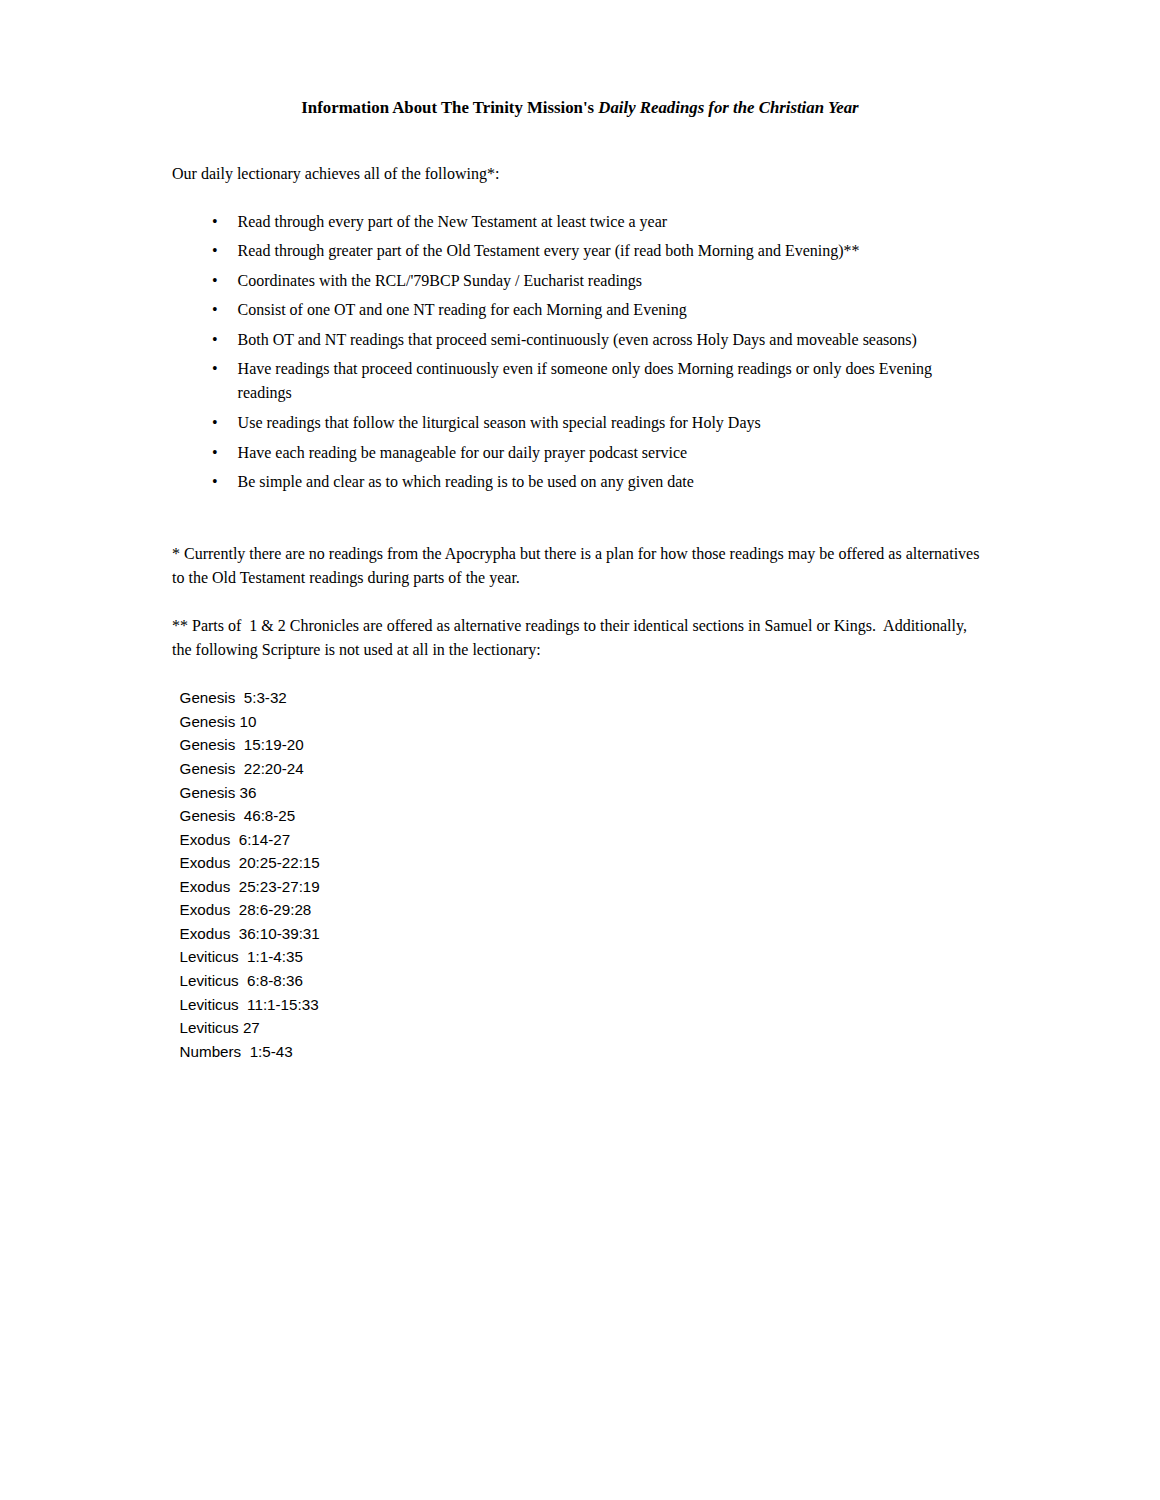Information About The Trinity Mission's Daily Readings for the Christian Year
Our daily lectionary achieves all of the following*:
Read through every part of the New Testament at least twice a year
Read through greater part of the Old Testament every year (if read both Morning and Evening)**
Coordinates with the RCL/'79BCP Sunday / Eucharist readings
Consist of one OT and one NT reading for each Morning and Evening
Both OT and NT readings that proceed semi-continuously (even across Holy Days and moveable seasons)
Have readings that proceed continuously even if someone only does Morning readings or only does Evening readings
Use readings that follow the liturgical season with special readings for Holy Days
Have each reading be manageable for our daily prayer podcast service
Be simple and clear as to which reading is to be used on any given date
* Currently there are no readings from the Apocrypha but there is a plan for how those readings may be offered as alternatives to the Old Testament readings during parts of the year.
** Parts of 1 & 2 Chronicles are offered as alternative readings to their identical sections in Samuel or Kings. Additionally, the following Scripture is not used at all in the lectionary:
Genesis 5:3-32
Genesis 10
Genesis 15:19-20
Genesis 22:20-24
Genesis 36
Genesis 46:8-25
Exodus 6:14-27
Exodus 20:25-22:15
Exodus 25:23-27:19
Exodus 28:6-29:28
Exodus 36:10-39:31
Leviticus 1:1-4:35
Leviticus 6:8-8:36
Leviticus 11:1-15:33
Leviticus 27
Numbers 1:5-43